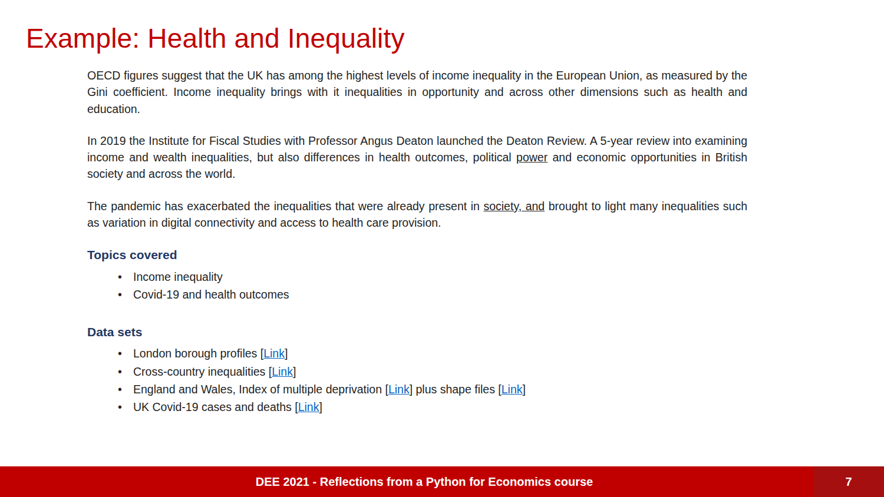Example: Health and Inequality
OECD figures suggest that the UK has among the highest levels of income inequality in the European Union, as measured by the Gini coefficient. Income inequality brings with it inequalities in opportunity and across other dimensions such as health and education.
In 2019 the Institute for Fiscal Studies with Professor Angus Deaton launched the Deaton Review. A 5-year review into examining income and wealth inequalities, but also differences in health outcomes, political power and economic opportunities in British society and across the world.
The pandemic has exacerbated the inequalities that were already present in society, and brought to light many inequalities such as variation in digital connectivity and access to health care provision.
Topics covered
Income inequality
Covid-19 and health outcomes
Data sets
London borough profiles [Link]
Cross-country inequalities [Link]
England and Wales, Index of multiple deprivation [Link] plus shape files [Link]
UK Covid-19 cases and deaths [Link]
DEE 2021 - Reflections from a Python for Economics course
7